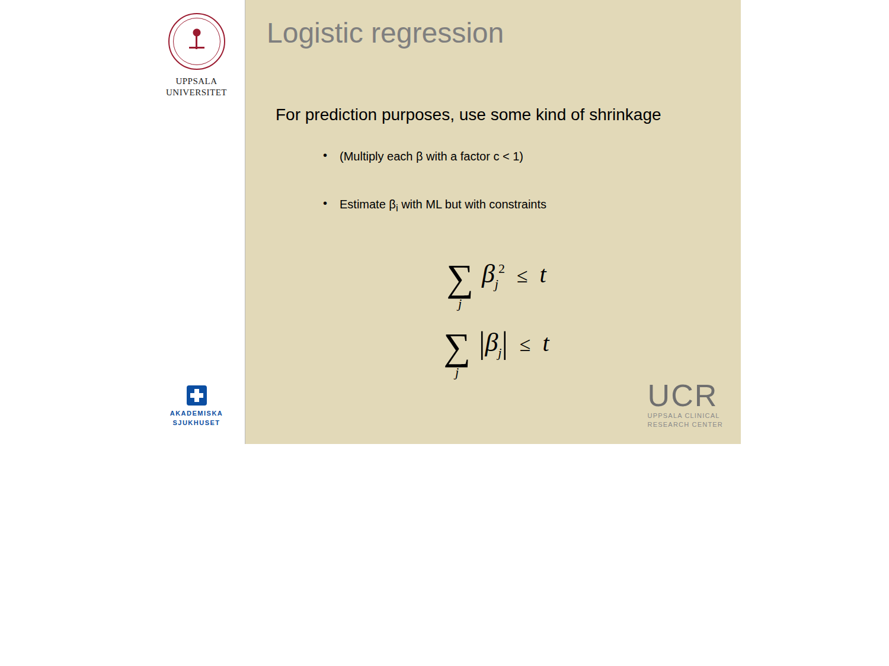UPPSALA
UNIVERSITET
AKADEMISKA
SJUKHUSET
Logistic regression
For prediction purposes, use some kind of shrinkage
(Multiply each β with a factor c < 1)
Estimate βi with ML but with constraints
∑j βj 2 ≤ t
∑j |βj| ≤ t
UCR
UPPSALA CLINICAL
RESEARCH CENTER